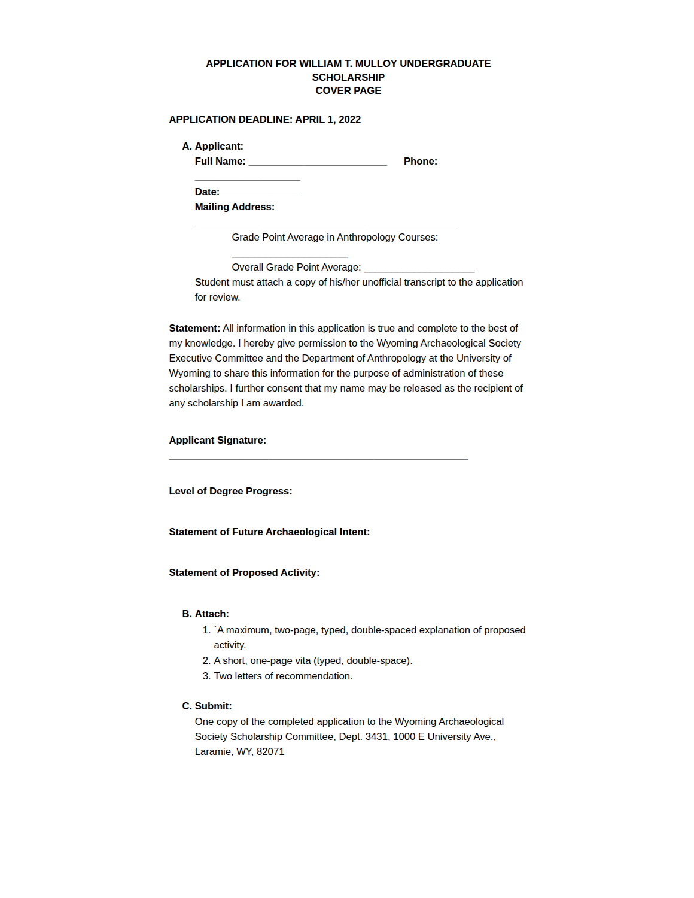Application for William T. Mulloy Undergraduate Scholarship
Cover Page
Application Deadline: April 1, 2022
Applicant:
Full Name: _________________________ Phone: ___________________
Date:______________
Mailing Address: _______________________________________________
Grade Point Average in Anthropology Courses: _____________________
Overall Grade Point Average: ____________________
Student must attach a copy of his/her unofficial transcript to the application for review.
Statement: All information in this application is true and complete to the best of my knowledge. I hereby give permission to the Wyoming Archaeological Society Executive Committee and the Department of Anthropology at the University of Wyoming to share this information for the purpose of administration of these scholarships. I further consent that my name may be released as the recipient of any scholarship I am awarded.
Applicant Signature: ______________________________________________________
Level of Degree Progress:
Statement of Future Archaeological Intent:
Statement of Proposed Activity:
Attach:
`A maximum, two-page, typed, double-spaced explanation of proposed activity.
A short, one-page vita (typed, double-space).
Two letters of recommendation.
Submit:
One copy of the completed application to the Wyoming Archaeological Society Scholarship Committee, Dept. 3431, 1000 E University Ave., Laramie, WY, 82071